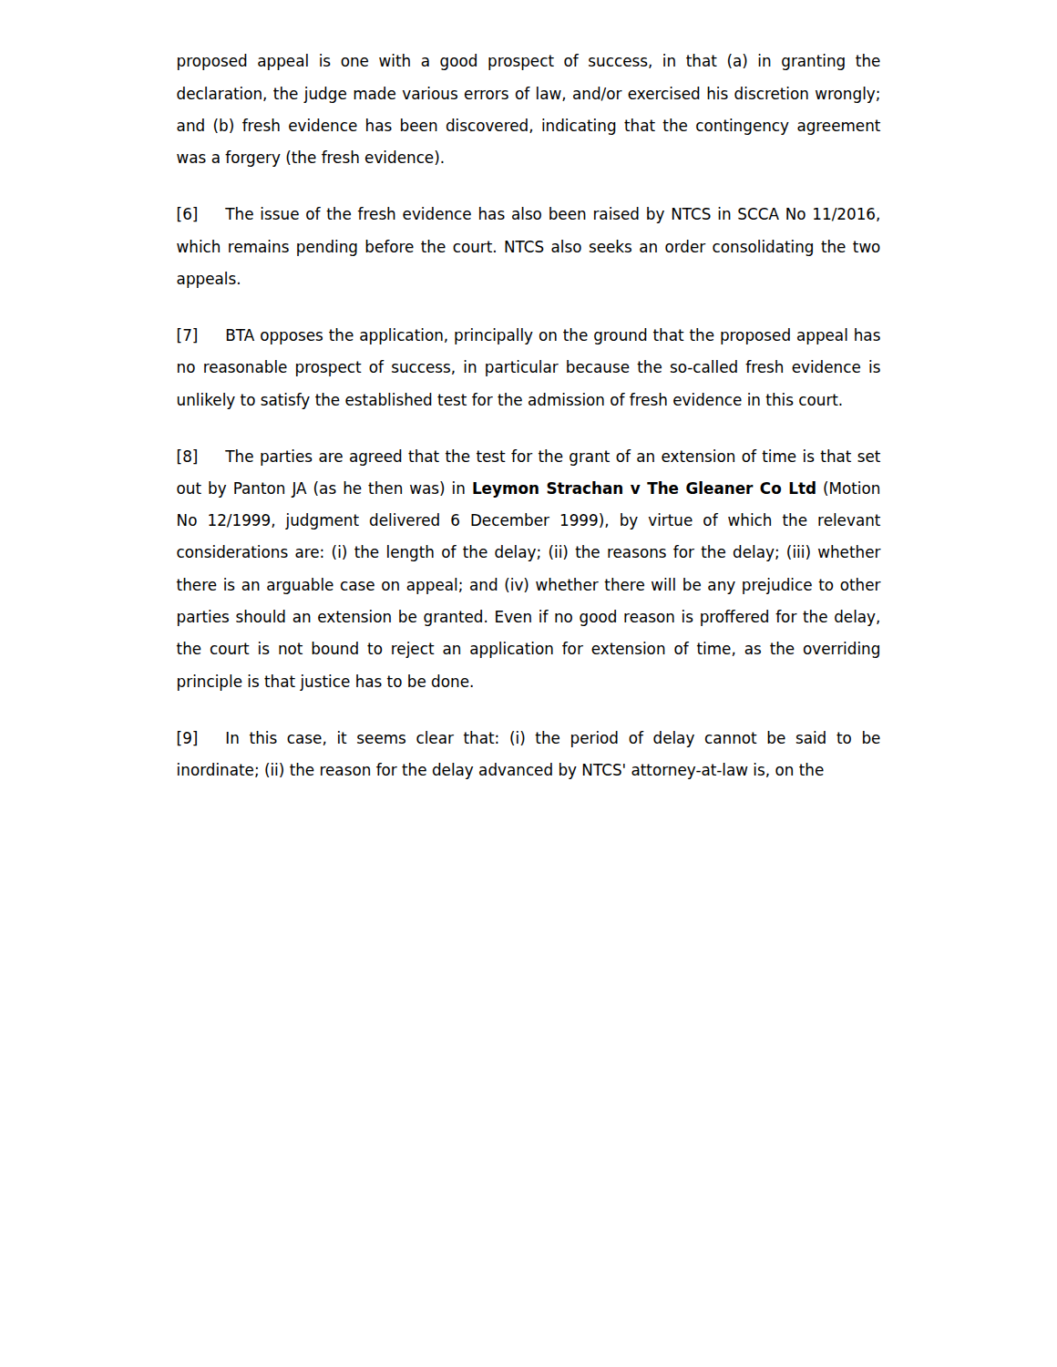proposed appeal is one with a good prospect of success, in that (a) in granting the declaration, the judge made various errors of law, and/or exercised his discretion wrongly; and (b) fresh evidence has been discovered, indicating that the contingency agreement was a forgery (the fresh evidence).
[6] The issue of the fresh evidence has also been raised by NTCS in SCCA No 11/2016, which remains pending before the court. NTCS also seeks an order consolidating the two appeals.
[7] BTA opposes the application, principally on the ground that the proposed appeal has no reasonable prospect of success, in particular because the so-called fresh evidence is unlikely to satisfy the established test for the admission of fresh evidence in this court.
[8] The parties are agreed that the test for the grant of an extension of time is that set out by Panton JA (as he then was) in Leymon Strachan v The Gleaner Co Ltd (Motion No 12/1999, judgment delivered 6 December 1999), by virtue of which the relevant considerations are: (i) the length of the delay; (ii) the reasons for the delay; (iii) whether there is an arguable case on appeal; and (iv) whether there will be any prejudice to other parties should an extension be granted. Even if no good reason is proffered for the delay, the court is not bound to reject an application for extension of time, as the overriding principle is that justice has to be done.
[9] In this case, it seems clear that: (i) the period of delay cannot be said to be inordinate; (ii) the reason for the delay advanced by NTCS' attorney-at-law is, on the